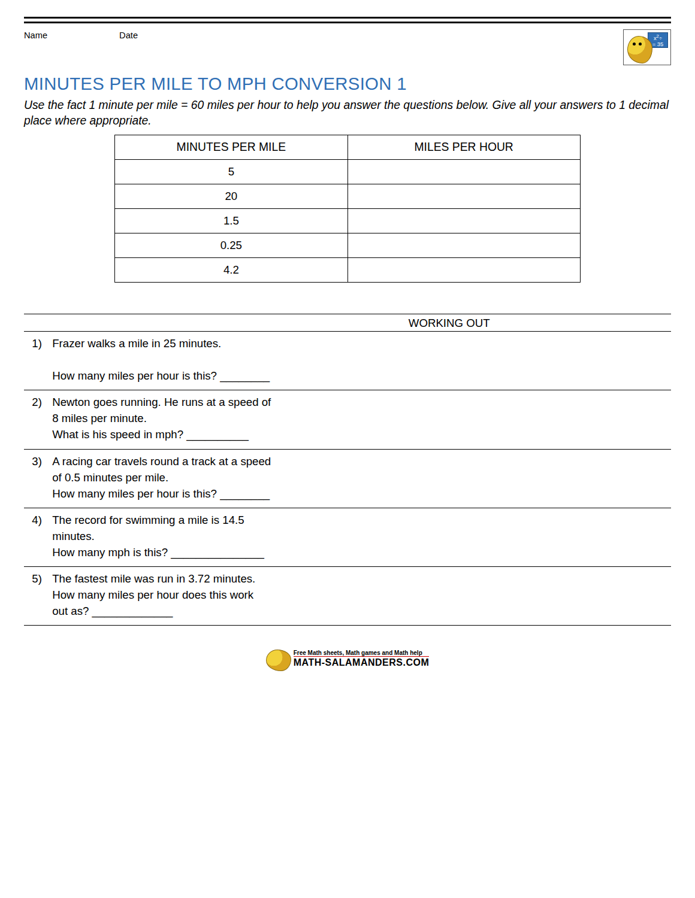Name Date
x2÷
= 35
MINUTES PER MILE TO MPH CONVERSION 1
Use the fact 1 minute per mile = 60 miles per hour to help you answer the questions below. Give all your answers to 1 decimal place where appropriate.
| MINUTES PER MILE | MILES PER HOUR |
| --- | --- |
| 5 | |
| 20 | |
| 1.5 | |
| 0.25 | |
| 4.2 | |
WORKING OUT
| 1) | Frazer walks a mile in 25 minutes. How many miles per hour is this? ________ | |
| 2) | Newton goes running. He runs at a speed of 8 miles per minute. What is his speed in mph? __________ | |
| 3) | A racing car travels round a track at a speed of 0.5 minutes per mile. How many miles per hour is this? ________ | |
| 4) | The record for swimming a mile is 14.5 minutes. How many mph is this? _______________ | |
| 5) | The fastest mile was run in 3.72 minutes. How many miles per hour does this work out as? _____________ | |
Free Math sheets, Math games and Math help MATH-SALAMANDERS.COM